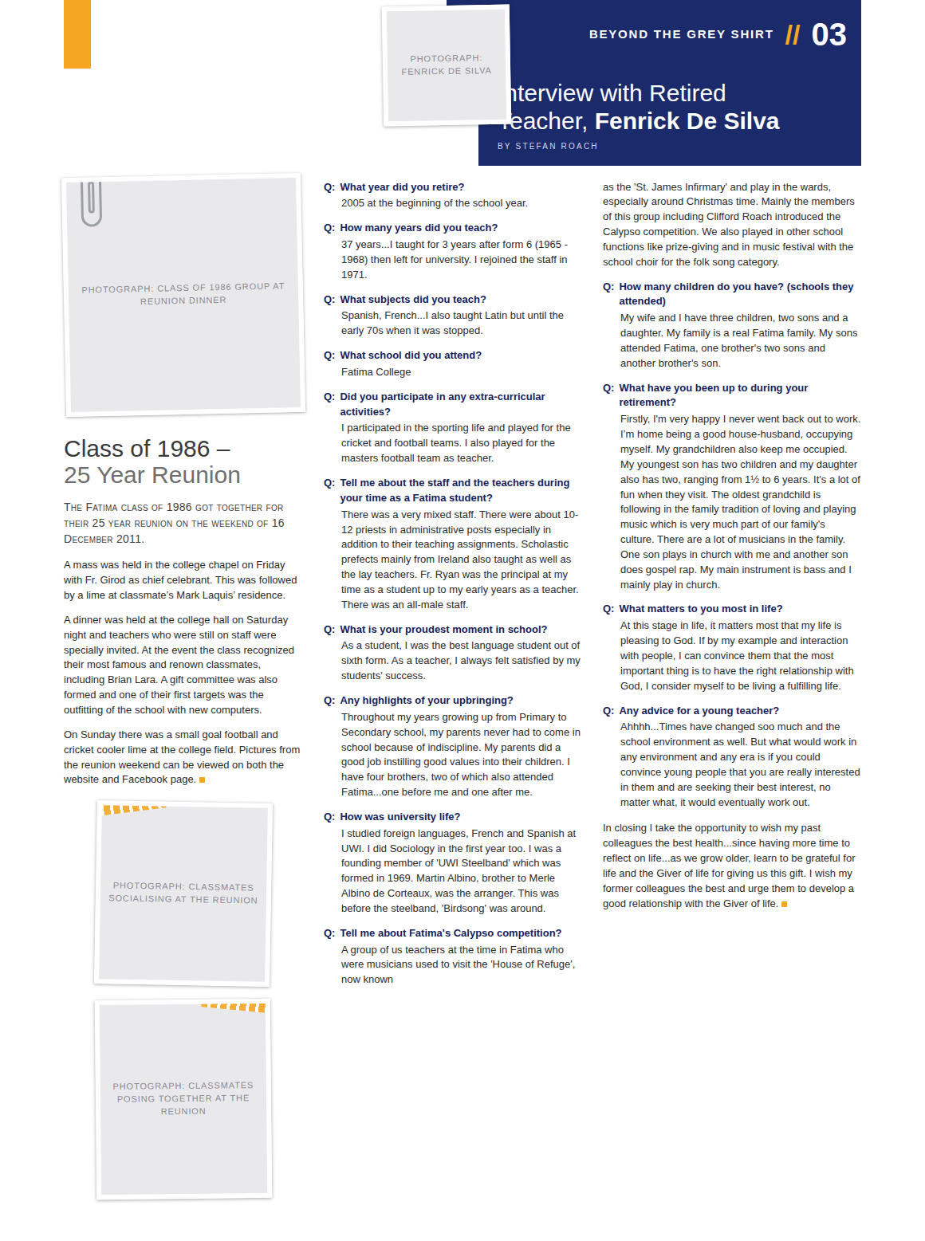Beyond the Grey Shirt // 03
Interview with Retired
Teacher, Fenrick De Silva
by Stefan Roach
Photograph: Fenrick De Silva
Photograph: Class of 1986 group at reunion dinner
Class of 1986 –25 Year Reunion
The Fatima class of 1986 got together for their 25 year reunion on the weekend of 16 December 2011.
A mass was held in the college chapel on Friday with Fr. Girod as chief celebrant. This was followed by a lime at classmate’s Mark Laquis’ residence.
A dinner was held at the college hall on Saturday night and teachers who were still on staff were specially invited. At the event the class recognized their most famous and renown classmates, including Brian Lara. A gift committee was also formed and one of their first targets was the outfitting of the school with new computers.
On Sunday there was a small goal football and cricket cooler lime at the college field. Pictures from the reunion weekend can be viewed on both the website and Facebook page.
Photograph: Classmates socialising at the reunion
Photograph: Classmates posing together at the reunion
Q: What year did you retire?
2005 at the beginning of the school year.
Q: How many years did you teach?
37 years...I taught for 3 years after form 6 (1965 - 1968) then left for university. I rejoined the staff in 1971.
Q: What subjects did you teach?
Spanish, French...I also taught Latin but until the early 70s when it was stopped.
Q: What school did you attend?
Fatima College
Q: Did you participate in any extra-curricular activities?
I participated in the sporting life and played for the cricket and football teams. I also played for the masters football team as teacher.
Q: Tell me about the staff and the teachers during your time as a Fatima student?
There was a very mixed staff. There were about 10-12 priests in administrative posts especially in addition to their teaching assignments. Scholastic prefects mainly from Ireland also taught as well as the lay teachers. Fr. Ryan was the principal at my time as a student up to my early years as a teacher. There was an all-male staff.
Q: What is your proudest moment in school?
As a student, I was the best language student out of sixth form. As a teacher, I always felt satisfied by my students' success.
Q: Any highlights of your upbringing?
Throughout my years growing up from Primary to Secondary school, my parents never had to come in school because of indiscipline. My parents did a good job instilling good values into their children. I have four brothers, two of which also attended Fatima...one before me and one after me.
Q: How was university life?
I studied foreign languages, French and Spanish at UWI. I did Sociology in the first year too. I was a founding member of 'UWI Steelband' which was formed in 1969. Martin Albino, brother to Merle Albino de Corteaux, was the arranger. This was before the steelband, 'Birdsong' was around.
Q: Tell me about Fatima's Calypso competition?
A group of us teachers at the time in Fatima who were musicians used to visit the 'House of Refuge', now known
as the 'St. James Infirmary' and play in the wards, especially around Christmas time. Mainly the members of this group including Clifford Roach introduced the Calypso competition. We also played in other school functions like prize-giving and in music festival with the school choir for the folk song category.
Q: How many children do you have? (schools they attended)
My wife and I have three children, two sons and a daughter. My family is a real Fatima family. My sons attended Fatima, one brother's two sons and another brother's son.
Q: What have you been up to during your retirement?
Firstly, I'm very happy I never went back out to work. I’m home being a good house-husband, occupying myself. My grandchildren also keep me occupied. My youngest son has two children and my daughter also has two, ranging from 1½ to 6 years. It's a lot of fun when they visit. The oldest grandchild is following in the family tradition of loving and playing music which is very much part of our family's culture. There are a lot of musicians in the family. One son plays in church with me and another son does gospel rap. My main instrument is bass and I mainly play in church.
Q: What matters to you most in life?
At this stage in life, it matters most that my life is pleasing to God. If by my example and interaction with people, I can convince them that the most important thing is to have the right relationship with God, I consider myself to be living a fulfilling life.
Q: Any advice for a young teacher?
Ahhhh...Times have changed soo much and the school environment as well. But what would work in any environment and any era is if you could convince young people that you are really interested in them and are seeking their best interest, no matter what, it would eventually work out.
In closing I take the opportunity to wish my past colleagues the best health...since having more time to reflect on life...as we grow older, learn to be grateful for life and the Giver of life for giving us this gift. I wish my former colleagues the best and urge them to develop a good relationship with the Giver of life.